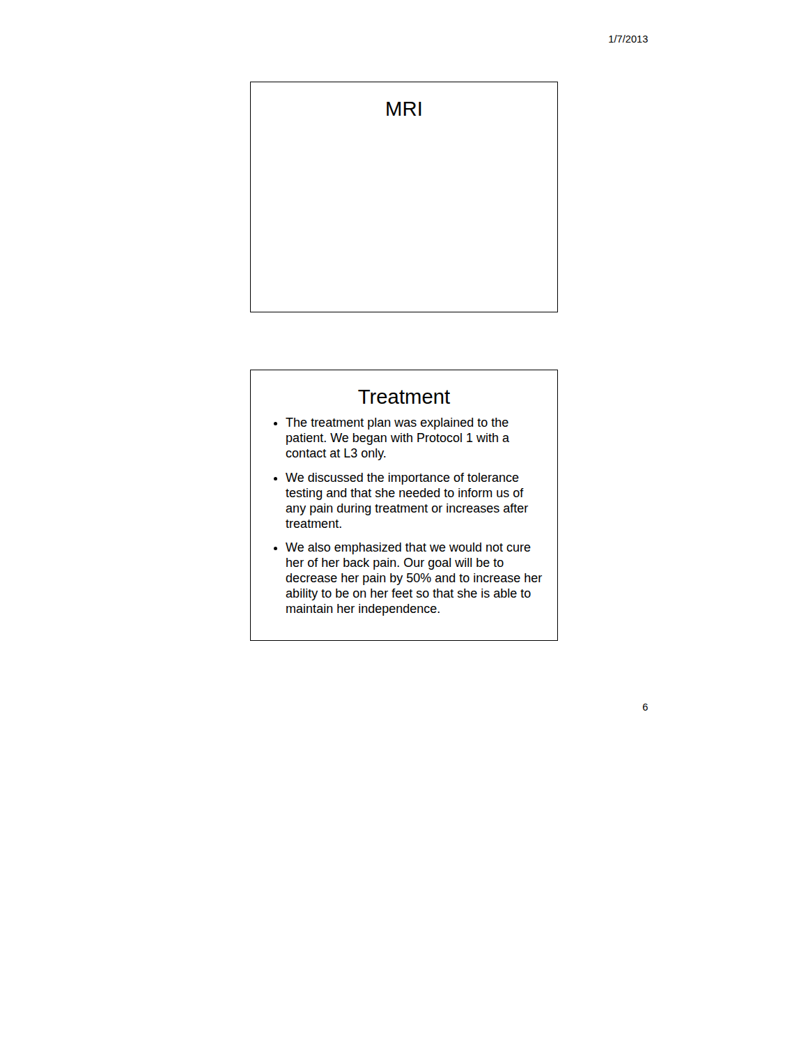1/7/2013
MRI
Treatment
The treatment plan was explained to the patient. We began with Protocol 1 with a contact at L3 only.
We discussed the importance of tolerance testing and that she needed to inform us of any pain during treatment or increases after treatment.
We also emphasized that we would not cure her of her back pain. Our goal will be to decrease her pain by 50% and to increase her ability to be on her feet so that she is able to maintain her independence.
6